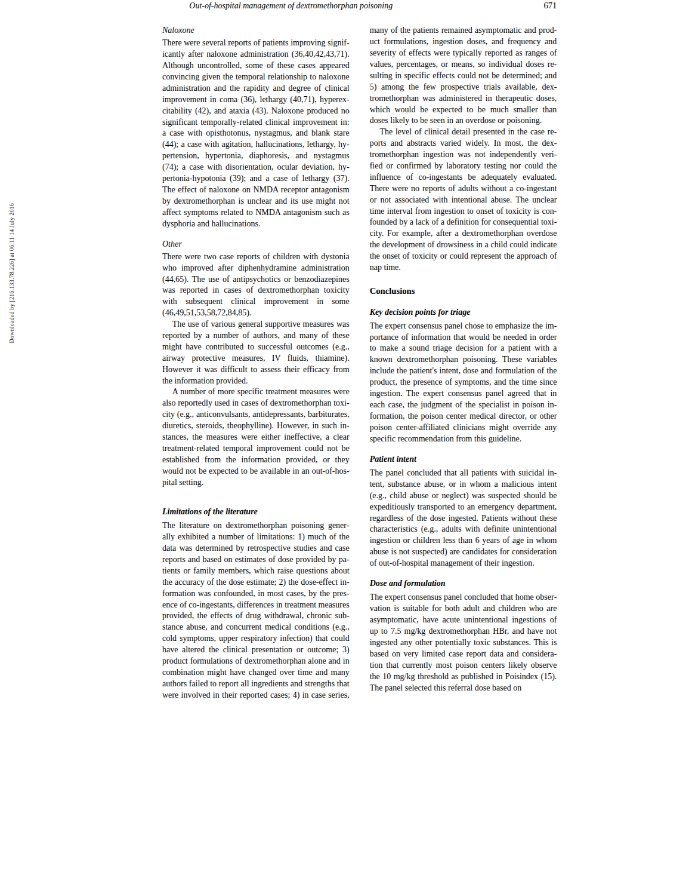Downloaded by [216.133.78.226] at 06:11 14 July 2016
Out-of-hospital management of dextromethorphan poisoning 671
Naloxone
There were several reports of patients improving significantly after naloxone administration (36,40,42,43,71). Although uncontrolled, some of these cases appeared convincing given the temporal relationship to naloxone administration and the rapidity and degree of clinical improvement in coma (36), lethargy (40,71), hyperexcitability (42), and ataxia (43). Naloxone produced no significant temporally-related clinical improvement in: a case with opisthotonus, nystagmus, and blank stare (44); a case with agitation, hallucinations, lethargy, hypertension, hypertonia, diaphoresis, and nystagmus (74); a case with disorientation, ocular deviation, hypertonia-hypotonia (39); and a case of lethargy (37). The effect of naloxone on NMDA receptor antagonism by dextromethorphan is unclear and its use might not affect symptoms related to NMDA antagonism such as dysphoria and hallucinations.
Other
There were two case reports of children with dystonia who improved after diphenhydramine administration (44,65). The use of antipsychotics or benzodiazepines was reported in cases of dextromethorphan toxicity with subsequent clinical improvement in some (46,49,51,53,58,72,84,85).
The use of various general supportive measures was reported by a number of authors, and many of these might have contributed to successful outcomes (e.g., airway protective measures, IV fluids, thiamine). However it was difficult to assess their efficacy from the information provided.
A number of more specific treatment measures were also reportedly used in cases of dextromethorphan toxicity (e.g., anticonvulsants, antidepressants, barbiturates, diuretics, steroids, theophylline). However, in such instances, the measures were either ineffective, a clear treatment-related temporal improvement could not be established from the information provided, or they would not be expected to be available in an out-of-hospital setting.
Limitations of the literature
The literature on dextromethorphan poisoning generally exhibited a number of limitations: 1) much of the data was determined by retrospective studies and case reports and based on estimates of dose provided by patients or family members, which raise questions about the accuracy of the dose estimate; 2) the dose-effect information was confounded, in most cases, by the presence of co-ingestants, differences in treatment measures provided, the effects of drug withdrawal, chronic substance abuse, and concurrent medical conditions (e.g., cold symptoms, upper respiratory infection) that could have altered the clinical presentation or outcome; 3) product formulations of dextromethorphan alone and in combination might have changed over time and many authors failed to report all ingredients and strengths that were involved in their reported cases; 4) in case series, many of the patients remained asymptomatic and product formulations, ingestion doses, and frequency and severity of effects were typically reported as ranges of values, percentages, or means, so individual doses resulting in specific effects could not be determined; and 5) among the few prospective trials available, dextromethorphan was administered in therapeutic doses, which would be expected to be much smaller than doses likely to be seen in an overdose or poisoning.
The level of clinical detail presented in the case reports and abstracts varied widely. In most, the dextromethorphan ingestion was not independently verified or confirmed by laboratory testing nor could the influence of co-ingestants be adequately evaluated. There were no reports of adults without a co-ingestant or not associated with intentional abuse. The unclear time interval from ingestion to onset of toxicity is confounded by a lack of a definition for consequential toxicity. For example, after a dextromethorphan overdose the development of drowsiness in a child could indicate the onset of toxicity or could represent the approach of nap time.
Conclusions
Key decision points for triage
The expert consensus panel chose to emphasize the importance of information that would be needed in order to make a sound triage decision for a patient with a known dextromethorphan poisoning. These variables include the patient's intent, dose and formulation of the product, the presence of symptoms, and the time since ingestion. The expert consensus panel agreed that in each case, the judgment of the specialist in poison information, the poison center medical director, or other poison center-affiliated clinicians might override any specific recommendation from this guideline.
Patient intent
The panel concluded that all patients with suicidal intent, substance abuse, or in whom a malicious intent (e.g., child abuse or neglect) was suspected should be expeditiously transported to an emergency department, regardless of the dose ingested. Patients without these characteristics (e.g., adults with definite unintentional ingestion or children less than 6 years of age in whom abuse is not suspected) are candidates for consideration of out-of-hospital management of their ingestion.
Dose and formulation
The expert consensus panel concluded that home observation is suitable for both adult and children who are asymptomatic, have acute unintentional ingestions of up to 7.5 mg/kg dextromethorphan HBr, and have not ingested any other potentially toxic substances. This is based on very limited case report data and consideration that currently most poison centers likely observe the 10 mg/kg threshold as published in Poisindex (15). The panel selected this referral dose based on